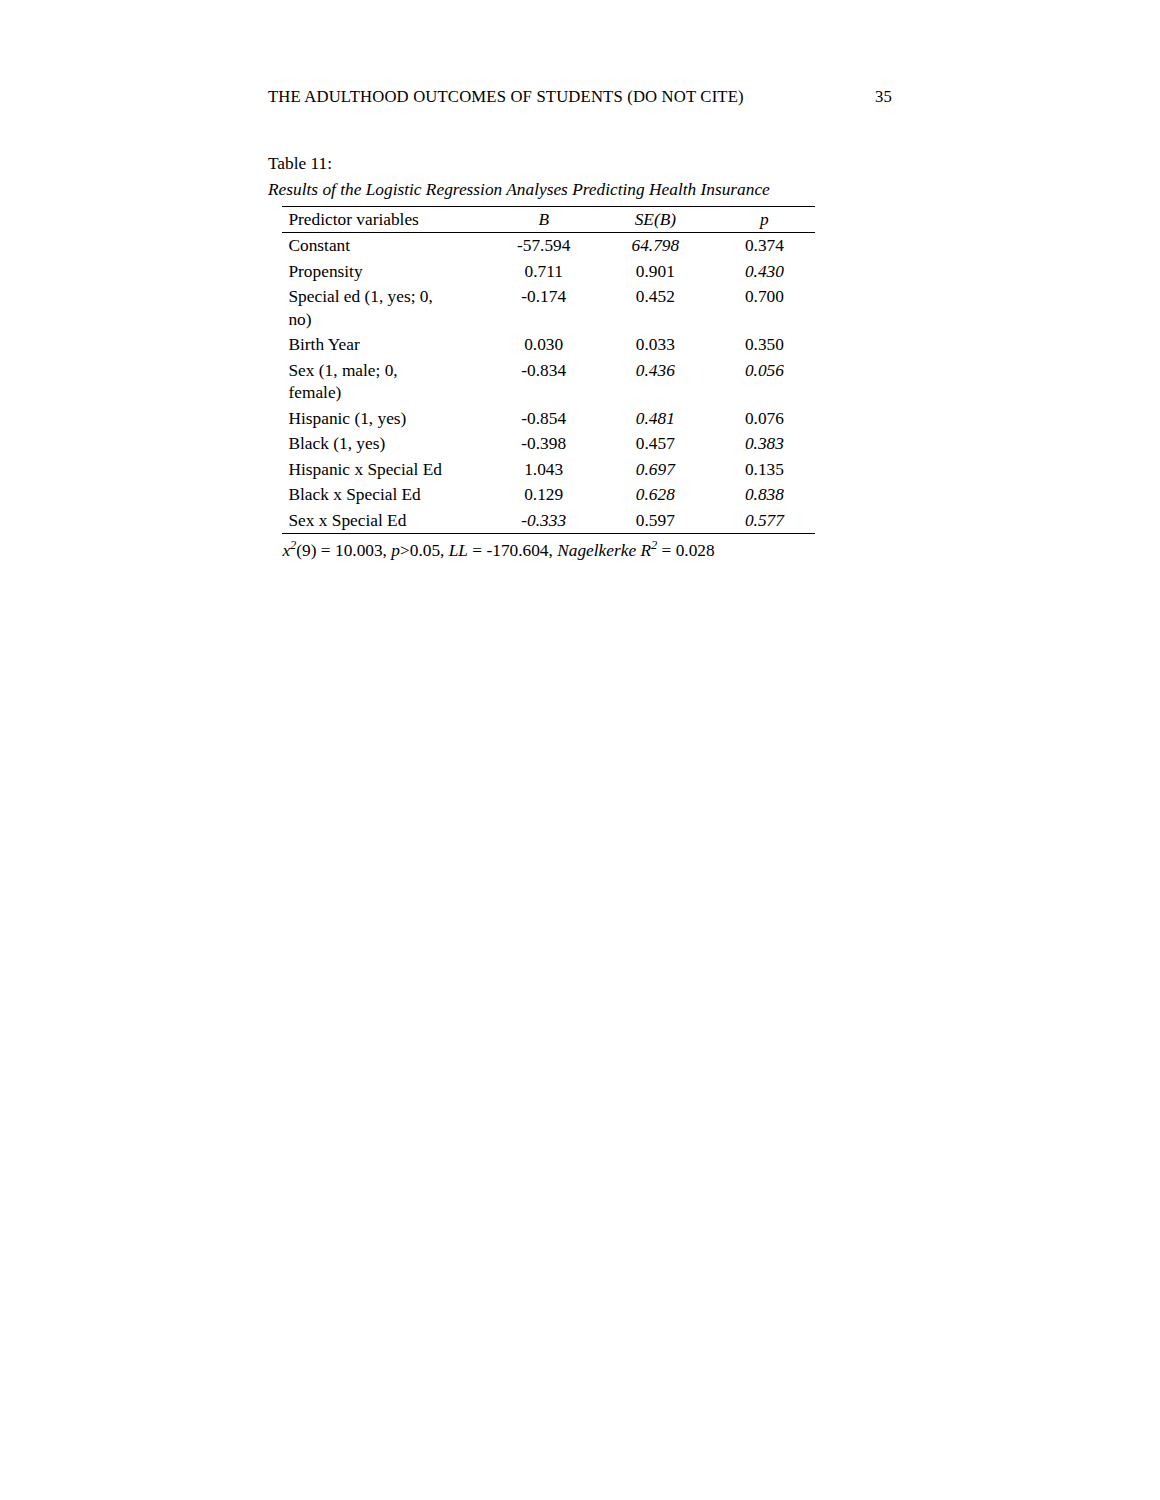The Adulthood Outcomes of Students (Do Not Cite) 35
Table 11:
Results of the Logistic Regression Analyses Predicting Health Insurance
| Predictor variables | B | SE(B) | p |
| --- | --- | --- | --- |
| Constant | -57.594 | 64.798 | 0.374 |
| Propensity | 0.711 | 0.901 | 0.430 |
| Special ed (1, yes; 0, no) | -0.174 | 0.452 | 0.700 |
| Birth Year | 0.030 | 0.033 | 0.350 |
| Sex (1, male; 0, female) | -0.834 | 0.436 | 0.056 |
| Hispanic (1, yes) | -0.854 | 0.481 | 0.076 |
| Black (1, yes) | -0.398 | 0.457 | 0.383 |
| Hispanic x Special Ed | 1.043 | 0.697 | 0.135 |
| Black x Special Ed | 0.129 | 0.628 | 0.838 |
| Sex x Special Ed | -0.333 | 0.597 | 0.577 |
x2(9) = 10.003, p>0.05, LL = -170.604, Nagelkerke R2 = 0.028